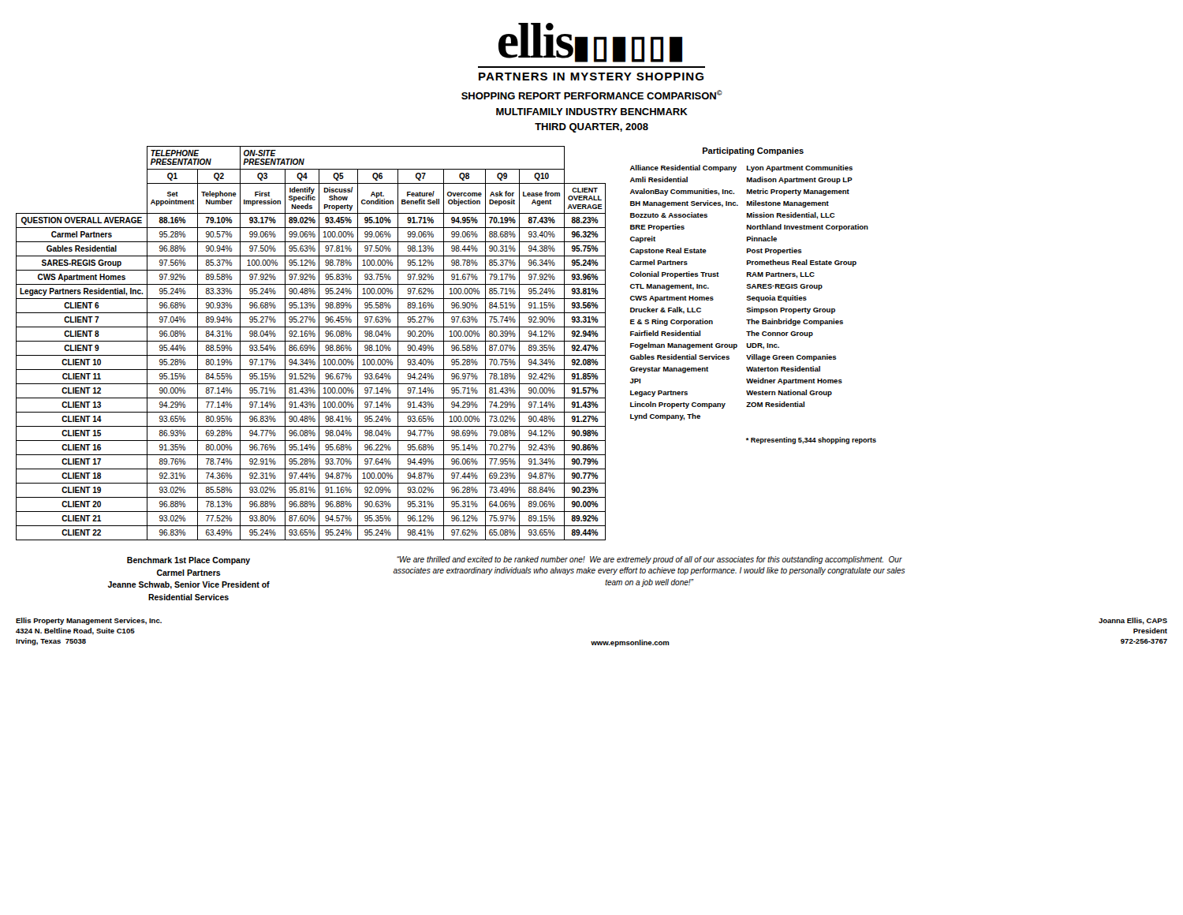ellis▮▯▮▯▯▮
PARTNERS IN MYSTERY SHOPPING
SHOPPING REPORT PERFORMANCE COMPARISON©
MULTIFAMILY INDUSTRY BENCHMARK
THIRD QUARTER, 2008
| | TELEPHONE PRESENTATION | ON-SITE PRESENTATION | |
| | Q1 | Q2 | Q3 | Q4 | Q5 | Q6 | Q7 | Q8 | Q9 | Q10 | |
| | Set Appointment | Telephone Number | First Impression | Identify Specific Needs | Discuss/ Show Property | Apt. Condition | Feature/ Benefit Sell | Overcome Objection | Ask for Deposit | Lease from Agent | CLIENT OVERALL AVERAGE |
| QUESTION OVERALL AVERAGE | 88.16% | 79.10% | 93.17% | 89.02% | 93.45% | 95.10% | 91.71% | 94.95% | 70.19% | 87.43% | 88.23% |
| Carmel Partners | 95.28% | 90.57% | 99.06% | 99.06% | 100.00% | 99.06% | 99.06% | 99.06% | 88.68% | 93.40% | 96.32% |
| Gables Residential | 96.88% | 90.94% | 97.50% | 95.63% | 97.81% | 97.50% | 98.13% | 98.44% | 90.31% | 94.38% | 95.75% |
| SARES-REGIS Group | 97.56% | 85.37% | 100.00% | 95.12% | 98.78% | 100.00% | 95.12% | 98.78% | 85.37% | 96.34% | 95.24% |
| CWS Apartment Homes | 97.92% | 89.58% | 97.92% | 97.92% | 95.83% | 93.75% | 97.92% | 91.67% | 79.17% | 97.92% | 93.96% |
| Legacy Partners Residential, Inc. | 95.24% | 83.33% | 95.24% | 90.48% | 95.24% | 100.00% | 97.62% | 100.00% | 85.71% | 95.24% | 93.81% |
| CLIENT 6 | 96.68% | 90.93% | 96.68% | 95.13% | 98.89% | 95.58% | 89.16% | 96.90% | 84.51% | 91.15% | 93.56% |
| CLIENT 7 | 97.04% | 89.94% | 95.27% | 95.27% | 96.45% | 97.63% | 95.27% | 97.63% | 75.74% | 92.90% | 93.31% |
| CLIENT 8 | 96.08% | 84.31% | 98.04% | 92.16% | 96.08% | 98.04% | 90.20% | 100.00% | 80.39% | 94.12% | 92.94% |
| CLIENT 9 | 95.44% | 88.59% | 93.54% | 86.69% | 98.86% | 98.10% | 90.49% | 96.58% | 87.07% | 89.35% | 92.47% |
| CLIENT 10 | 95.28% | 80.19% | 97.17% | 94.34% | 100.00% | 100.00% | 93.40% | 95.28% | 70.75% | 94.34% | 92.08% |
| CLIENT 11 | 95.15% | 84.55% | 95.15% | 91.52% | 96.67% | 93.64% | 94.24% | 96.97% | 78.18% | 92.42% | 91.85% |
| CLIENT 12 | 90.00% | 87.14% | 95.71% | 81.43% | 100.00% | 97.14% | 97.14% | 95.71% | 81.43% | 90.00% | 91.57% |
| CLIENT 13 | 94.29% | 77.14% | 97.14% | 91.43% | 100.00% | 97.14% | 91.43% | 94.29% | 74.29% | 97.14% | 91.43% |
| CLIENT 14 | 93.65% | 80.95% | 96.83% | 90.48% | 98.41% | 95.24% | 93.65% | 100.00% | 73.02% | 90.48% | 91.27% |
| CLIENT 15 | 86.93% | 69.28% | 94.77% | 96.08% | 98.04% | 98.04% | 94.77% | 98.69% | 79.08% | 94.12% | 90.98% |
| CLIENT 16 | 91.35% | 80.00% | 96.76% | 95.14% | 95.68% | 96.22% | 95.68% | 95.14% | 70.27% | 92.43% | 90.86% |
| CLIENT 17 | 89.76% | 78.74% | 92.91% | 95.28% | 93.70% | 97.64% | 94.49% | 96.06% | 77.95% | 91.34% | 90.79% |
| CLIENT 18 | 92.31% | 74.36% | 92.31% | 97.44% | 94.87% | 100.00% | 94.87% | 97.44% | 69.23% | 94.87% | 90.77% |
| CLIENT 19 | 93.02% | 85.58% | 93.02% | 95.81% | 91.16% | 92.09% | 93.02% | 96.28% | 73.49% | 88.84% | 90.23% |
| CLIENT 20 | 96.88% | 78.13% | 96.88% | 96.88% | 96.88% | 90.63% | 95.31% | 95.31% | 64.06% | 89.06% | 90.00% |
| CLIENT 21 | 93.02% | 77.52% | 93.80% | 87.60% | 94.57% | 95.35% | 96.12% | 96.12% | 75.97% | 89.15% | 89.92% |
| CLIENT 22 | 96.83% | 63.49% | 95.24% | 93.65% | 95.24% | 95.24% | 98.41% | 97.62% | 65.08% | 93.65% | 89.44% |
Participating Companies
| Alliance Residential Company | Lyon Apartment Communities |
| Amli Residential | Madison Apartment Group LP |
| AvalonBay Communities, Inc. | Metric Property Management |
| BH Management Services, Inc. | Milestone Management |
| Bozzuto & Associates | Mission Residential, LLC |
| BRE Properties | Northland Investment Corporation |
| Capreit | Pinnacle |
| Capstone Real Estate | Post Properties |
| Carmel Partners | Prometheus Real Estate Group |
| Colonial Properties Trust | RAM Partners, LLC |
| CTL Management, Inc. | SARES·REGIS Group |
| CWS Apartment Homes | Sequoia Equities |
| Drucker & Falk, LLC | Simpson Property Group |
| E & S Ring Corporation | The Bainbridge Companies |
| Fairfield Residential | The Connor Group |
| Fogelman Management Group | UDR, Inc. |
| Gables Residential Services | Village Green Companies |
| Greystar Management | Waterton Residential |
| JPI | Weidner Apartment Homes |
| Legacy Partners | Western National Group |
| Lincoln Property Company | ZOM Residential |
| Lynd Company, The | |
* Representing 5,344 shopping reports
Benchmark 1st Place Company
Carmel Partners
Jeanne Schwab, Senior Vice President of
Residential Services
“We are thrilled and excited to be ranked number one! We are extremely proud of all of our associates for this outstanding accomplishment. Our associates are extraordinary individuals who always make every effort to achieve top performance. I would like to personally congratulate our sales team on a job well done!”
Ellis Property Management Services, Inc.
4324 N. Beltline Road, Suite C105
Irving, Texas 75038
www.epmsonline.com
Joanna Ellis, CAPS
President
972-256-3767